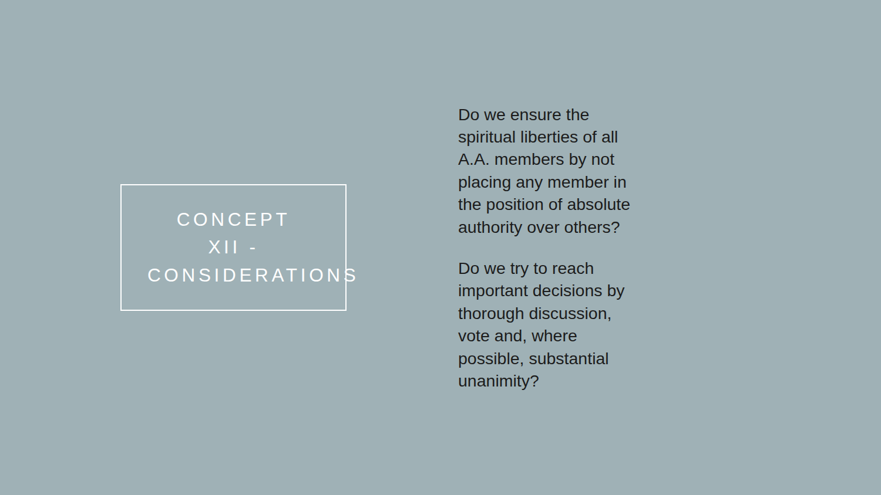Concept XII - Considerations
Do we ensure the spiritual liberties of all A.A. members by not placing any member in the position of absolute authority over others?
Do we try to reach important decisions by thorough discussion, vote and, where possible, substantial unanimity?